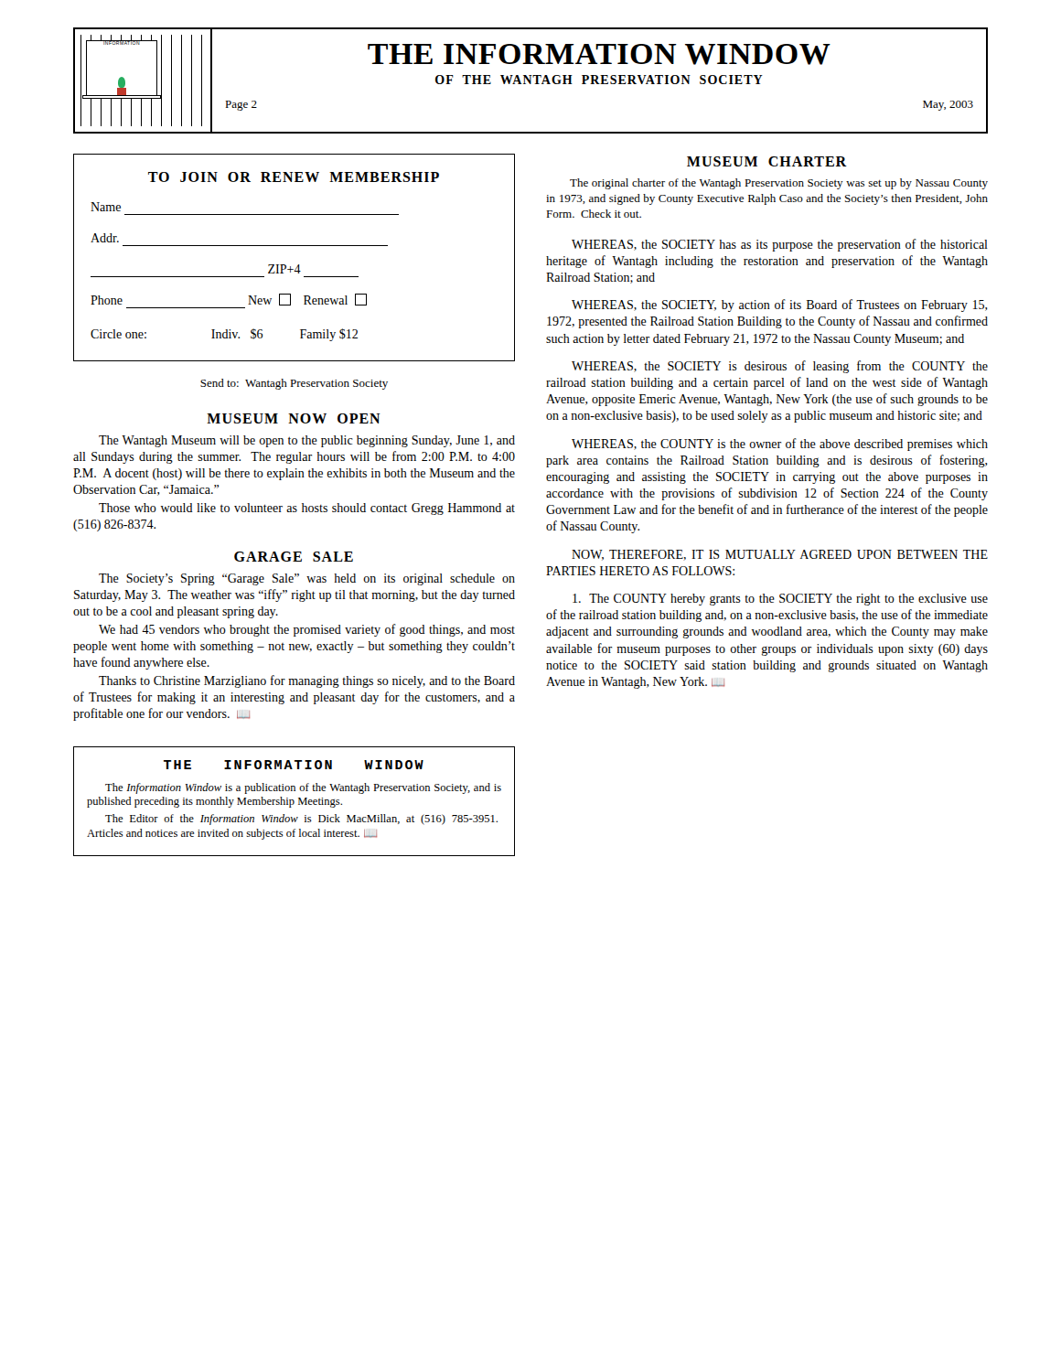THE INFORMATION WINDOW
OF THE WANTAGH PRESERVATION SOCIETY
Page 2 May, 2003
TO JOIN OR RENEW MEMBERSHIP
Name
Addr.
ZIP+4
Phone New Renewal
Circle one: Indiv. $6 Family $12
Send to: Wantagh Preservation Society
MUSEUM NOW OPEN
The Wantagh Museum will be open to the public beginning Sunday, June 1, and all Sundays during the summer. The regular hours will be from 2:00 P.M. to 4:00 P.M. A docent (host) will be there to explain the exhibits in both the Museum and the Observation Car, “Jamaica.”
Those who would like to volunteer as hosts should contact Gregg Hammond at (516) 826-8374.
GARAGE SALE
The Society’s Spring “Garage Sale” was held on its original schedule on Saturday, May 3. The weather was “iffy” right up til that morning, but the day turned out to be a cool and pleasant spring day.
We had 45 vendors who brought the promised variety of good things, and most people went home with something – not new, exactly – but something they couldn’t have found anywhere else.
Thanks to Christine Marzigliano for managing things so nicely, and to the Board of Trustees for making it an interesting and pleasant day for the customers, and a profitable one for our vendors. 📖
THE INFORMATION WINDOW
The Information Window is a publication of the Wantagh Preservation Society, and is published preceding its monthly Membership Meetings.
The Editor of the Information Window is Dick MacMillan, at (516) 785-3951. Articles and notices are invited on subjects of local interest. 📖
MUSEUM CHARTER
The original charter of the Wantagh Preservation Society was set up by Nassau County in 1973, and signed by County Executive Ralph Caso and the Society’s then President, John Form. Check it out.
WHEREAS, the SOCIETY has as its purpose the preservation of the historical heritage of Wantagh including the restoration and preservation of the Wantagh Railroad Station; and
WHEREAS, the SOCIETY, by action of its Board of Trustees on February 15, 1972, presented the Railroad Station Building to the County of Nassau and confirmed such action by letter dated February 21, 1972 to the Nassau County Museum; and
WHEREAS, the SOCIETY is desirous of leasing from the COUNTY the railroad station building and a certain parcel of land on the west side of Wantagh Avenue, opposite Emeric Avenue, Wantagh, New York (the use of such grounds to be on a non-exclusive basis), to be used solely as a public museum and historic site; and
WHEREAS, the COUNTY is the owner of the above described premises which park area contains the Railroad Station building and is desirous of fostering, encouraging and assisting the SOCIETY in carrying out the above purposes in accordance with the provisions of subdivision 12 of Section 224 of the County Government Law and for the benefit of and in furtherance of the interest of the people of Nassau County.
NOW, THEREFORE, IT IS MUTUALLY AGREED UPON BETWEEN THE PARTIES HERETO AS FOLLOWS:
1. The COUNTY hereby grants to the SOCIETY the right to the exclusive use of the railroad station building and, on a non-exclusive basis, the use of the immediate adjacent and surrounding grounds and woodland area, which the County may make available for museum purposes to other groups or individuals upon sixty (60) days notice to the SOCIETY said station building and grounds situated on Wantagh Avenue in Wantagh, New York. 📖